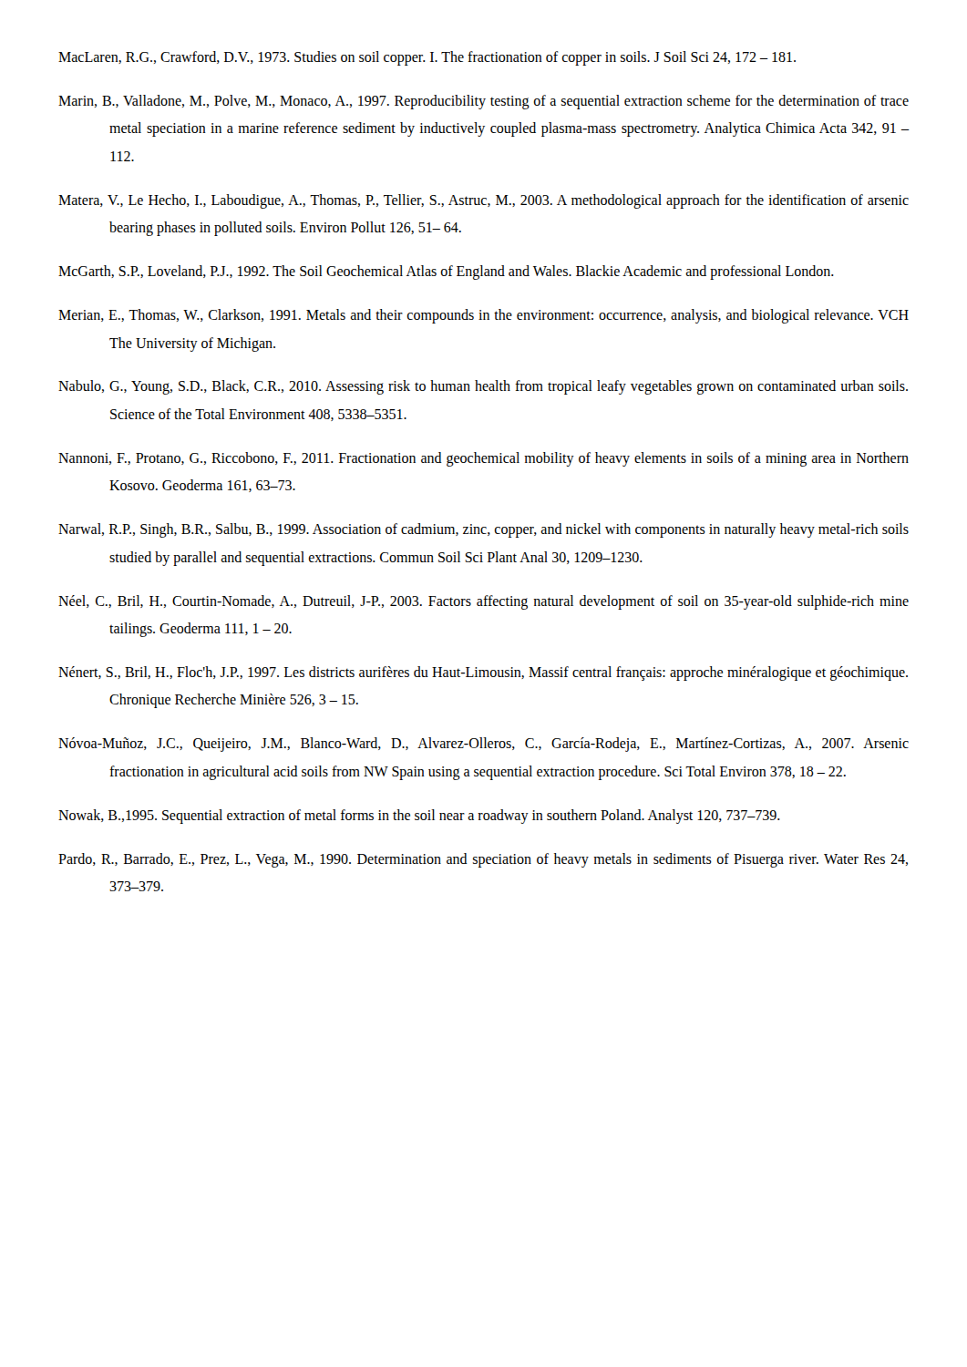MacLaren, R.G., Crawford, D.V., 1973. Studies on soil copper. I. The fractionation of copper in soils. J Soil Sci 24, 172 – 181.
Marin, B., Valladone, M., Polve, M., Monaco, A., 1997. Reproducibility testing of a sequential extraction scheme for the determination of trace metal speciation in a marine reference sediment by inductively coupled plasma-mass spectrometry. Analytica Chimica Acta 342, 91 – 112.
Matera, V., Le Hecho, I., Laboudigue, A., Thomas, P., Tellier, S., Astruc, M., 2003. A methodological approach for the identification of arsenic bearing phases in polluted soils. Environ Pollut 126, 51– 64.
McGarth, S.P., Loveland, P.J., 1992. The Soil Geochemical Atlas of England and Wales. Blackie Academic and professional London.
Merian, E., Thomas, W., Clarkson, 1991. Metals and their compounds in the environment: occurrence, analysis, and biological relevance. VCH The University of Michigan.
Nabulo, G., Young, S.D., Black, C.R., 2010. Assessing risk to human health from tropical leafy vegetables grown on contaminated urban soils. Science of the Total Environment 408, 5338–5351.
Nannoni, F., Protano, G., Riccobono, F., 2011. Fractionation and geochemical mobility of heavy elements in soils of a mining area in Northern Kosovo. Geoderma 161, 63–73.
Narwal, R.P., Singh, B.R., Salbu, B., 1999. Association of cadmium, zinc, copper, and nickel with components in naturally heavy metal-rich soils studied by parallel and sequential extractions. Commun Soil Sci Plant Anal 30, 1209–1230.
Néel, C., Bril, H., Courtin-Nomade, A., Dutreuil, J-P., 2003. Factors affecting natural development of soil on 35-year-old sulphide-rich mine tailings. Geoderma 111, 1 – 20.
Nénert, S., Bril, H., Floc'h, J.P., 1997. Les districts aurifères du Haut-Limousin, Massif central français: approche minéralogique et géochimique. Chronique Recherche Minière 526, 3 – 15.
Nóvoa-Muñoz, J.C., Queijeiro, J.M., Blanco-Ward, D., Alvarez-Olleros, C., García-Rodeja, E., Martínez-Cortizas, A., 2007. Arsenic fractionation in agricultural acid soils from NW Spain using a sequential extraction procedure. Sci Total Environ 378, 18 – 22.
Nowak, B.,1995. Sequential extraction of metal forms in the soil near a roadway in southern Poland. Analyst 120, 737–739.
Pardo, R., Barrado, E., Prez, L., Vega, M., 1990. Determination and speciation of heavy metals in sediments of Pisuerga river. Water Res 24, 373–379.